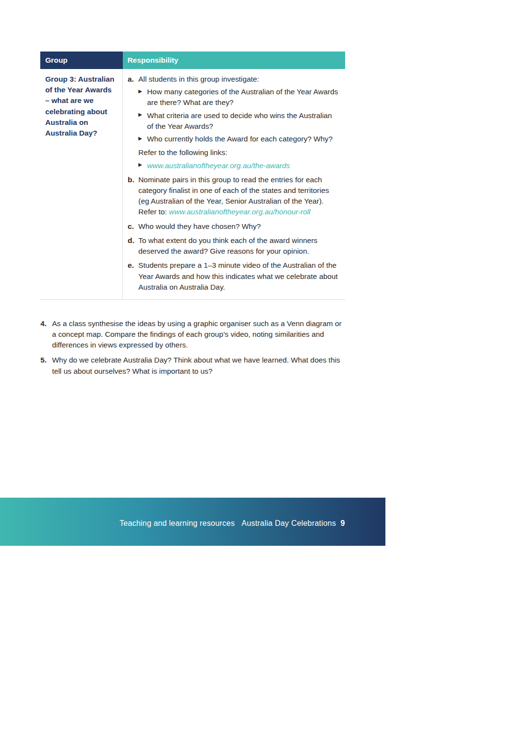| Group | Responsibility |
| --- | --- |
| Group 3: Australian of the Year Awards – what are we celebrating about Australia on Australia Day? | a. All students in this group investigate: How many categories of the Australian of the Year Awards are there? What are they? What criteria are used to decide who wins the Australian of the Year Awards? Who currently holds the Award for each category? Why? Refer to the following links: www.australianoftheyear.org.au/the-awards b. Nominate pairs in this group to read the entries for each category finalist in one of each of the states and territories (eg Australian of the Year, Senior Australian of the Year). Refer to: www.australianoftheyear.org.au/honour-roll c. Who would they have chosen? Why? d. To what extent do you think each of the award winners deserved the award? Give reasons for your opinion. e. Students prepare a 1–3 minute video of the Australian of the Year Awards and how this indicates what we celebrate about Australia on Australia Day. |
4. As a class synthesise the ideas by using a graphic organiser such as a Venn diagram or a concept map. Compare the findings of each group’s video, noting similarities and differences in views expressed by others.
5. Why do we celebrate Australia Day? Think about what we have learned. What does this tell us about ourselves? What is important to us?
Teaching and learning resources Australia Day Celebrations 9